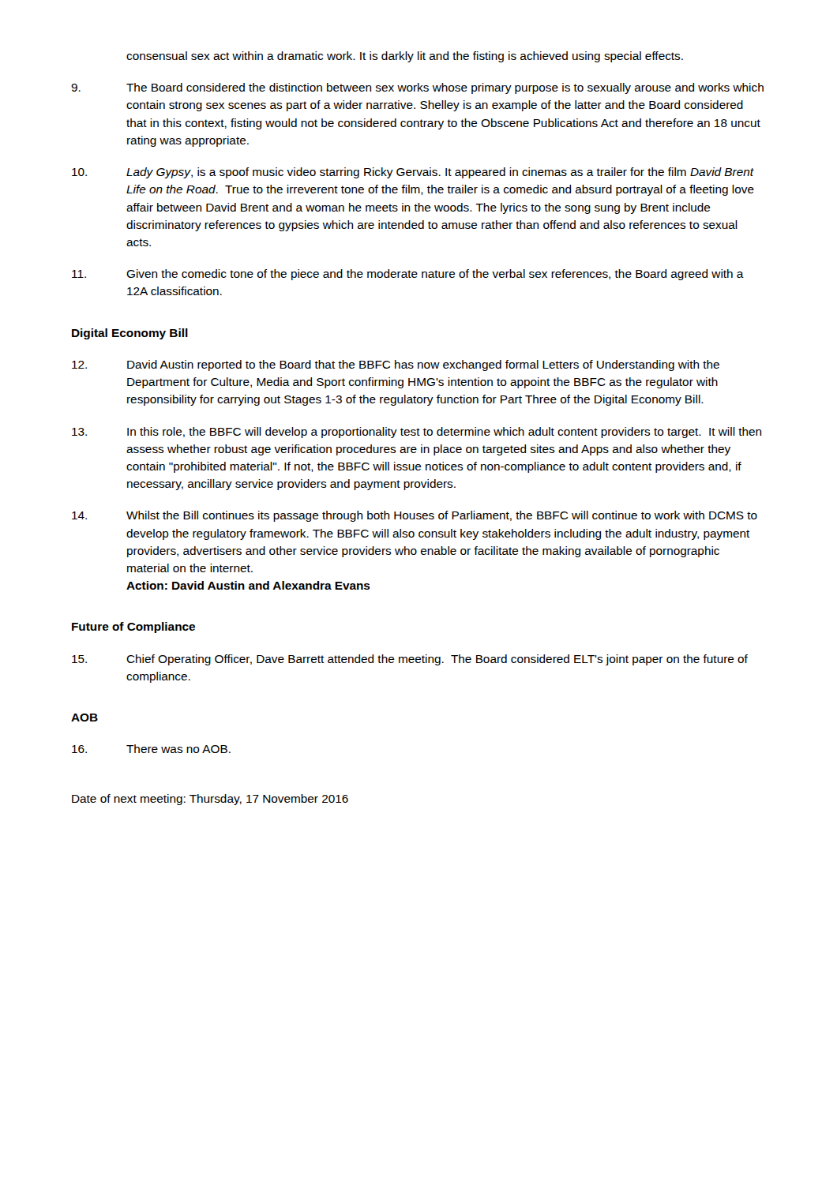consensual sex act within a dramatic work. It is darkly lit and the fisting is achieved using special effects.
9.
The Board considered the distinction between sex works whose primary purpose is to sexually arouse and works which contain strong sex scenes as part of a wider narrative. Shelley is an example of the latter and the Board considered that in this context, fisting would not be considered contrary to the Obscene Publications Act and therefore an 18 uncut rating was appropriate.
10.
Lady Gypsy, is a spoof music video starring Ricky Gervais. It appeared in cinemas as a trailer for the film David Brent Life on the Road. True to the irreverent tone of the film, the trailer is a comedic and absurd portrayal of a fleeting love affair between David Brent and a woman he meets in the woods. The lyrics to the song sung by Brent include discriminatory references to gypsies which are intended to amuse rather than offend and also references to sexual acts.
11.
Given the comedic tone of the piece and the moderate nature of the verbal sex references, the Board agreed with a 12A classification.
Digital Economy Bill
12.
David Austin reported to the Board that the BBFC has now exchanged formal Letters of Understanding with the Department for Culture, Media and Sport confirming HMG's intention to appoint the BBFC as the regulator with responsibility for carrying out Stages 1-3 of the regulatory function for Part Three of the Digital Economy Bill.
13.
In this role, the BBFC will develop a proportionality test to determine which adult content providers to target. It will then assess whether robust age verification procedures are in place on targeted sites and Apps and also whether they contain "prohibited material". If not, the BBFC will issue notices of non-compliance to adult content providers and, if necessary, ancillary service providers and payment providers.
14.
Whilst the Bill continues its passage through both Houses of Parliament, the BBFC will continue to work with DCMS to develop the regulatory framework. The BBFC will also consult key stakeholders including the adult industry, payment providers, advertisers and other service providers who enable or facilitate the making available of pornographic material on the internet.
Action: David Austin and Alexandra Evans
Future of Compliance
15.
Chief Operating Officer, Dave Barrett attended the meeting. The Board considered ELT's joint paper on the future of compliance.
AOB
16.
There was no AOB.
Date of next meeting: Thursday, 17 November 2016